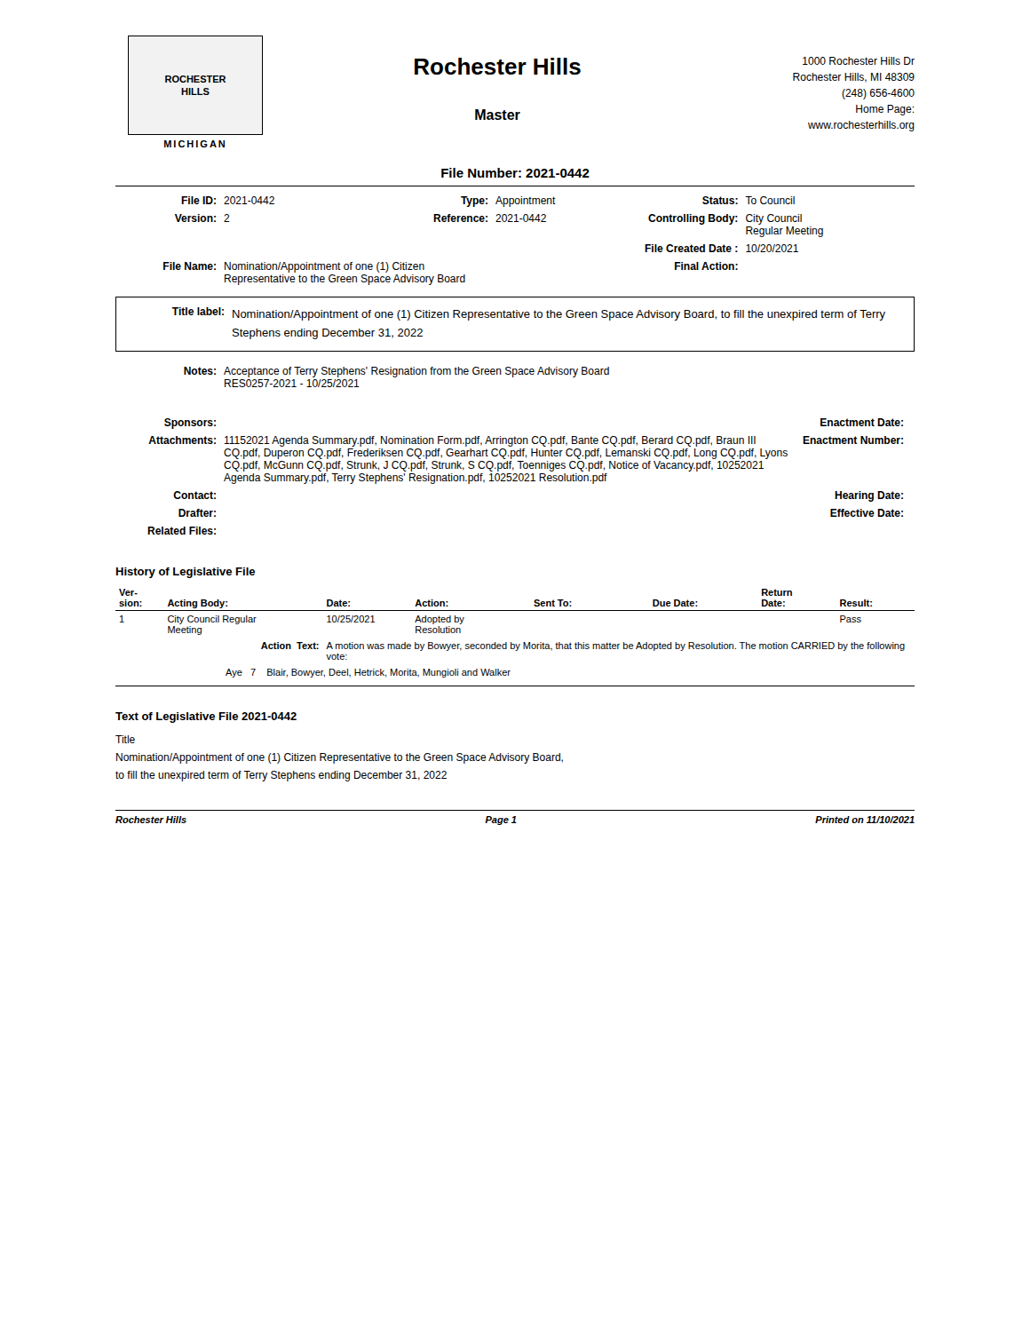ROCHESTER
HILLS
MICHIGAN
Rochester Hills
Master
1000 Rochester Hills Dr
Rochester Hills, MI 48309
(248) 656-4600
Home Page:
www.rochesterhills.org
File Number: 2021-0442
| File ID: | 2021-0442 | Type: | Appointment | Status: | To Council |
| Version: | 2 | Reference: | 2021-0442 | Controlling Body: | City Council Regular Meeting |
| | File Created Date : | 10/20/2021 |
| File Name: | Nomination/Appointment of one (1) Citizen Representative to the Green Space Advisory Board | Final Action: | |
| Title label: | Nomination/Appointment of one (1) Citizen Representative to the Green Space Advisory Board, to fill the unexpired term of Terry Stephens ending December 31, 2022 |
| Notes: | Acceptance of Terry Stephens' Resignation from the Green Space Advisory Board RES0257-2021 - 10/25/2021 |
| Sponsors: | | Enactment Date: | |
| Attachments: | 11152021 Agenda Summary.pdf, Nomination Form.pdf, Arrington CQ.pdf, Bante CQ.pdf, Berard CQ.pdf, Braun III CQ.pdf, Duperon CQ.pdf, Frederiksen CQ.pdf, Gearhart CQ.pdf, Hunter CQ.pdf, Lemanski CQ.pdf, Long CQ.pdf, Lyons CQ.pdf, McGunn CQ.pdf, Strunk, J CQ.pdf, Strunk, S CQ.pdf, Toenniges CQ.pdf, Notice of Vacancy.pdf, 10252021 Agenda Summary.pdf, Terry Stephens' Resignation.pdf, 10252021 Resolution.pdf | Enactment Number: | |
| Contact: | | Hearing Date: | |
| Drafter: | | Effective Date: | |
| Related Files: | |
History of Legislative File
| Ver- sion: | Acting Body: | Date: | Action: | Sent To: | Due Date: | Return Date: | Result: |
| --- | --- | --- | --- | --- | --- | --- | --- |
| 1 | City Council Regular Meeting | 10/25/2021 | Adopted by Resolution | | | | Pass |
| | Action Text: | A motion was made by Bowyer, seconded by Morita, that this matter be Adopted by Resolution. The motion CARRIED by the following vote: |
| Aye 7 Blair, Bowyer, Deel, Hetrick, Morita, Mungioli and Walker |
Text of Legislative File 2021-0442
Title
Nomination/Appointment of one (1) Citizen Representative to the Green Space Advisory Board,
to fill the unexpired term of Terry Stephens ending December 31, 2022
Rochester Hills
Page 1
Printed on 11/10/2021